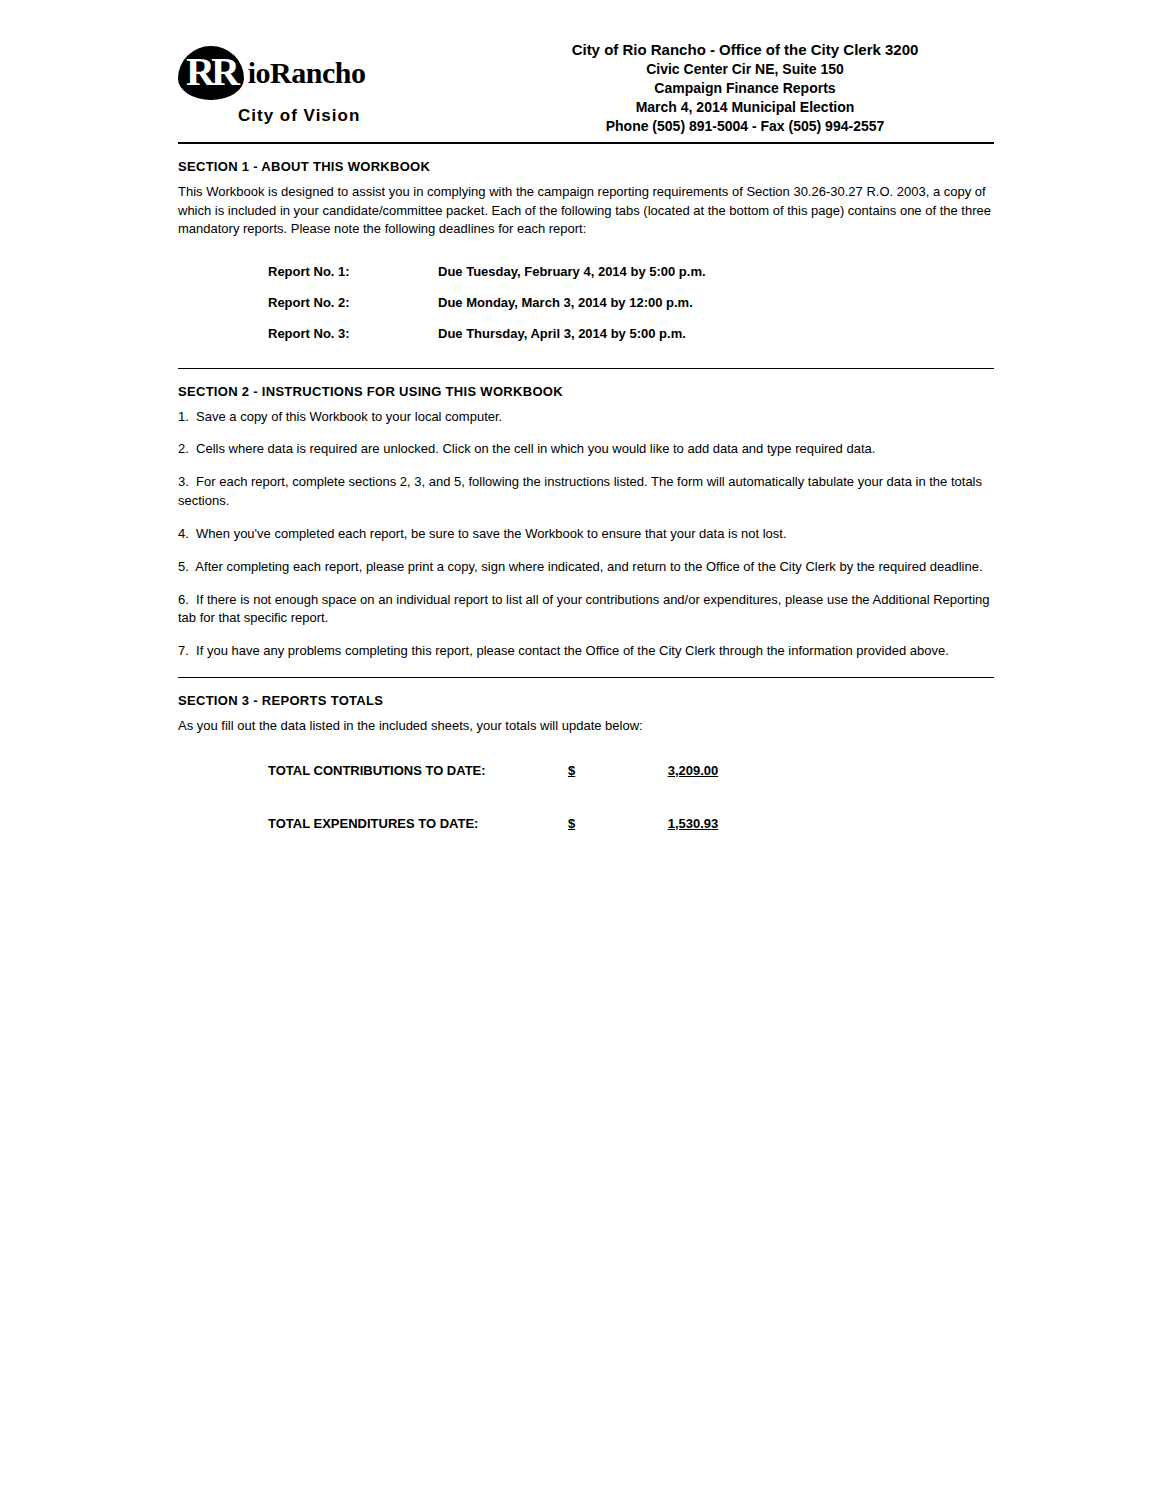RR ioRancho
City of Vision
City of Rio Rancho - Office of the City Clerk 3200
Civic Center Cir NE, Suite 150
Campaign Finance Reports
March 4, 2014 Municipal Election
Phone (505) 891-5004 - Fax (505) 994-2557
SECTION 1 - ABOUT THIS WORKBOOK
This Workbook is designed to assist you in complying with the campaign reporting requirements of Section 30.26-30.27 R.O. 2003, a copy of which is included in your candidate/committee packet. Each of the following tabs (located at the bottom of this page) contains one of the three mandatory reports. Please note the following deadlines for each report:
| Report No. 1: | Due Tuesday, February 4, 2014 by 5:00 p.m. |
| Report No. 2: | Due Monday, March 3, 2014 by 12:00 p.m. |
| Report No. 3: | Due Thursday, April 3, 2014 by 5:00 p.m. |
SECTION 2 - INSTRUCTIONS FOR USING THIS WORKBOOK
1. Save a copy of this Workbook to your local computer.
2. Cells where data is required are unlocked. Click on the cell in which you would like to add data and type required data.
3. For each report, complete sections 2, 3, and 5, following the instructions listed. The form will automatically tabulate your data in the totals sections.
4. When you've completed each report, be sure to save the Workbook to ensure that your data is not lost.
5. After completing each report, please print a copy, sign where indicated, and return to the Office of the City Clerk by the required deadline.
6. If there is not enough space on an individual report to list all of your contributions and/or expenditures, please use the Additional Reporting tab for that specific report.
7. If you have any problems completing this report, please contact the Office of the City Clerk through the information provided above.
SECTION 3 - REPORTS TOTALS
As you fill out the data listed in the included sheets, your totals will update below:
TOTAL CONTRIBUTIONS TO DATE: $ 3,209.00
TOTAL EXPENDITURES TO DATE: $ 1,530.93